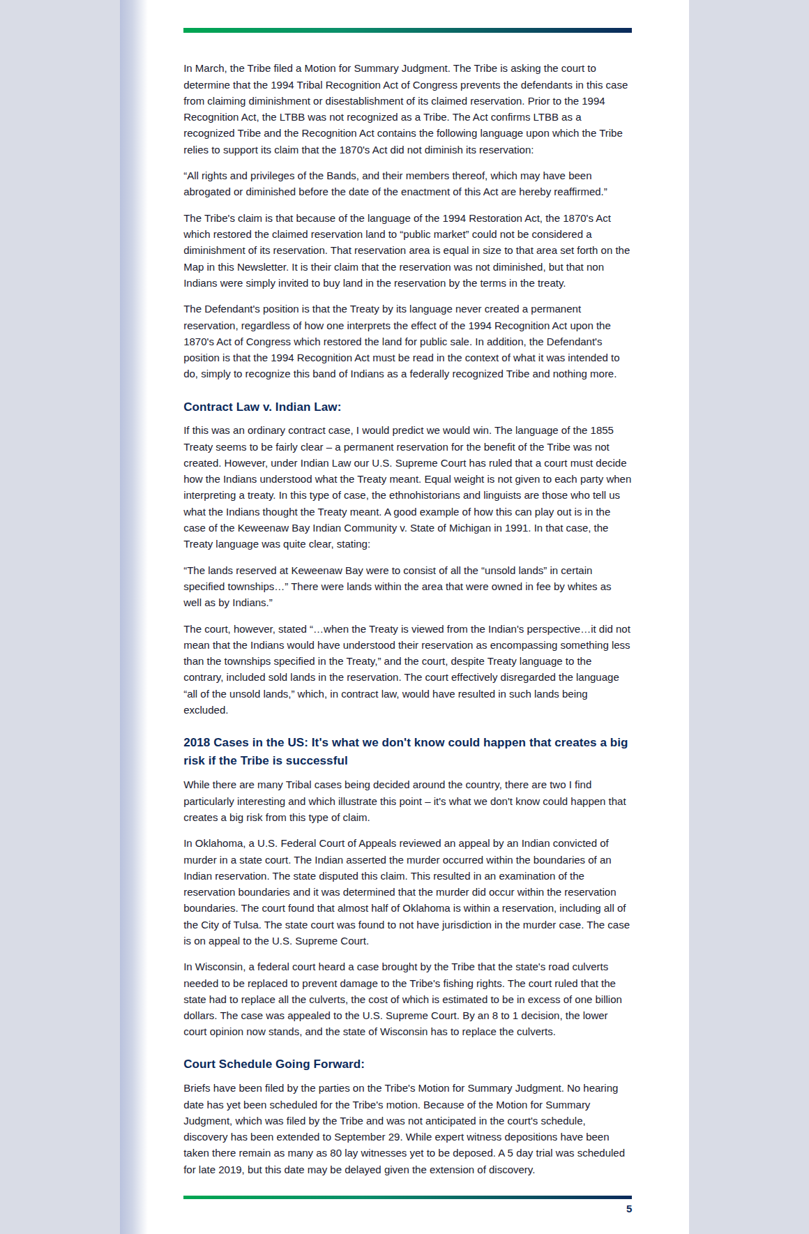In March, the Tribe filed a Motion for Summary Judgment. The Tribe is asking the court to determine that the 1994 Tribal Recognition Act of Congress prevents the defendants in this case from claiming diminishment or disestablishment of its claimed reservation. Prior to the 1994 Recognition Act, the LTBB was not recognized as a Tribe. The Act confirms LTBB as a recognized Tribe and the Recognition Act contains the following language upon which the Tribe relies to support its claim that the 1870's Act did not diminish its reservation:
“All rights and privileges of the Bands, and their members thereof, which may have been abrogated or diminished before the date of the enactment of this Act are hereby reaffirmed.”
The Tribe's claim is that because of the language of the 1994 Restoration Act, the 1870's Act which restored the claimed reservation land to “public market” could not be considered a diminishment of its reservation. That reservation area is equal in size to that area set forth on the Map in this Newsletter. It is their claim that the reservation was not diminished, but that non Indians were simply invited to buy land in the reservation by the terms in the treaty.
The Defendant's position is that the Treaty by its language never created a permanent reservation, regardless of how one interprets the effect of the 1994 Recognition Act upon the 1870's Act of Congress which restored the land for public sale. In addition, the Defendant's position is that the 1994 Recognition Act must be read in the context of what it was intended to do, simply to recognize this band of Indians as a federally recognized Tribe and nothing more.
Contract Law v. Indian Law:
If this was an ordinary contract case, I would predict we would win. The language of the 1855 Treaty seems to be fairly clear – a permanent reservation for the benefit of the Tribe was not created. However, under Indian Law our U.S. Supreme Court has ruled that a court must decide how the Indians understood what the Treaty meant. Equal weight is not given to each party when interpreting a treaty. In this type of case, the ethnohistorians and linguists are those who tell us what the Indians thought the Treaty meant. A good example of how this can play out is in the case of the Keweenaw Bay Indian Community v. State of Michigan in 1991. In that case, the Treaty language was quite clear, stating:
“The lands reserved at Keweenaw Bay were to consist of all the “unsold lands” in certain specified townships…” There were lands within the area that were owned in fee by whites as well as by Indians.”
The court, however, stated “…when the Treaty is viewed from the Indian's perspective…it did not mean that the Indians would have understood their reservation as encompassing something less than the townships specified in the Treaty,” and the court, despite Treaty language to the contrary, included sold lands in the reservation. The court effectively disregarded the language “all of the unsold lands,” which, in contract law, would have resulted in such lands being excluded.
2018 Cases in the US: It's what we don't know could happen that creates a big risk if the Tribe is successful
While there are many Tribal cases being decided around the country, there are two I find particularly interesting and which illustrate this point – it's what we don't know could happen that creates a big risk from this type of claim.
In Oklahoma, a U.S. Federal Court of Appeals reviewed an appeal by an Indian convicted of murder in a state court. The Indian asserted the murder occurred within the boundaries of an Indian reservation. The state disputed this claim. This resulted in an examination of the reservation boundaries and it was determined that the murder did occur within the reservation boundaries. The court found that almost half of Oklahoma is within a reservation, including all of the City of Tulsa. The state court was found to not have jurisdiction in the murder case. The case is on appeal to the U.S. Supreme Court.
In Wisconsin, a federal court heard a case brought by the Tribe that the state's road culverts needed to be replaced to prevent damage to the Tribe's fishing rights. The court ruled that the state had to replace all the culverts, the cost of which is estimated to be in excess of one billion dollars. The case was appealed to the U.S. Supreme Court. By an 8 to 1 decision, the lower court opinion now stands, and the state of Wisconsin has to replace the culverts.
Court Schedule Going Forward:
Briefs have been filed by the parties on the Tribe's Motion for Summary Judgment. No hearing date has yet been scheduled for the Tribe's motion. Because of the Motion for Summary Judgment, which was filed by the Tribe and was not anticipated in the court's schedule, discovery has been extended to September 29. While expert witness depositions have been taken there remain as many as 80 lay witnesses yet to be deposed. A 5 day trial was scheduled for late 2019, but this date may be delayed given the extension of discovery.
5